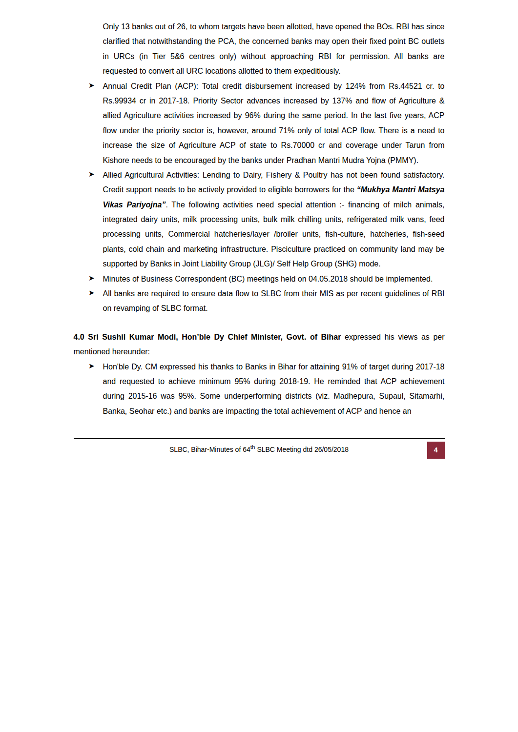Only 13 banks out of 26, to whom targets have been allotted, have opened the BOs. RBI has since clarified that notwithstanding the PCA, the concerned banks may open their fixed point BC outlets in URCs (in Tier 5&6 centres only) without approaching RBI for permission. All banks are requested to convert all URC locations allotted to them expeditiously.
Annual Credit Plan (ACP): Total credit disbursement increased by 124% from Rs.44521 cr. to Rs.99934 cr in 2017-18. Priority Sector advances increased by 137% and flow of Agriculture & allied Agriculture activities increased by 96% during the same period. In the last five years, ACP flow under the priority sector is, however, around 71% only of total ACP flow. There is a need to increase the size of Agriculture ACP of state to Rs.70000 cr and coverage under Tarun from Kishore needs to be encouraged by the banks under Pradhan Mantri Mudra Yojna (PMMY).
Allied Agricultural Activities: Lending to Dairy, Fishery & Poultry has not been found satisfactory. Credit support needs to be actively provided to eligible borrowers for the “Mukhya Mantri Matsya Vikas Pariyojna”. The following activities need special attention :- financing of milch animals, integrated dairy units, milk processing units, bulk milk chilling units, refrigerated milk vans, feed processing units, Commercial hatcheries/layer /broiler units, fish-culture, hatcheries, fish-seed plants, cold chain and marketing infrastructure. Pisciculture practiced on community land may be supported by Banks in Joint Liability Group (JLG)/ Self Help Group (SHG) mode.
Minutes of Business Correspondent (BC) meetings held on 04.05.2018 should be implemented.
All banks are required to ensure data flow to SLBC from their MIS as per recent guidelines of RBI on revamping of SLBC format.
4.0 Sri Sushil Kumar Modi, Hon’ble Dy Chief Minister, Govt. of Bihar expressed his views as per mentioned hereunder:
Hon'ble Dy. CM expressed his thanks to Banks in Bihar for attaining 91% of target during 2017-18 and requested to achieve minimum 95% during 2018-19. He reminded that ACP achievement during 2015-16 was 95%. Some underperforming districts (viz. Madhepura, Supaul, Sitamarhi, Banka, Seohar etc.) and banks are impacting the total achievement of ACP and hence an
SLBC, Bihar-Minutes of 64th SLBC Meeting dtd 26/05/2018
4